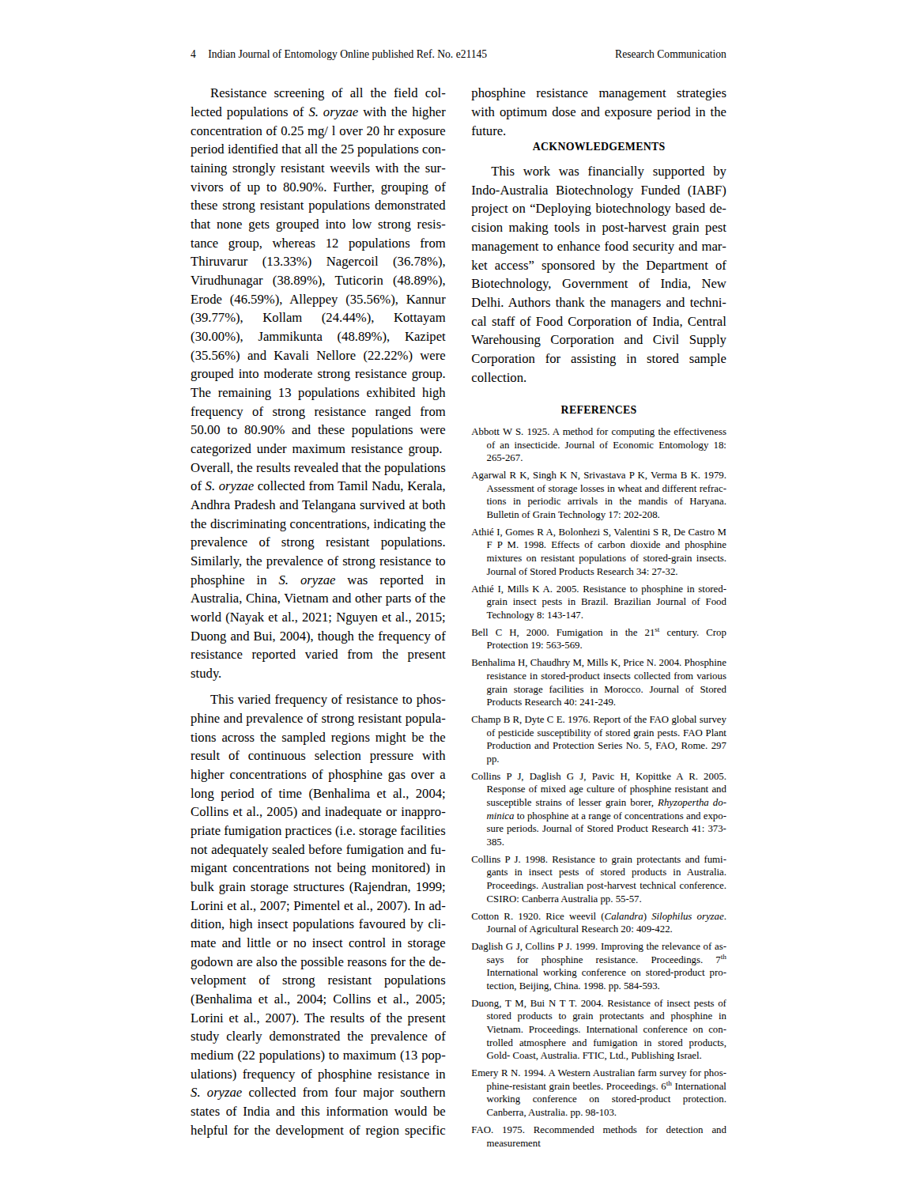4 Indian Journal of Entomology Online published Ref. No. e21145
Research Communication
Resistance screening of all the field collected populations of S. oryzae with the higher concentration of 0.25 mg/ l over 20 hr exposure period identified that all the 25 populations containing strongly resistant weevils with the survivors of up to 80.90%. Further, grouping of these strong resistant populations demonstrated that none gets grouped into low strong resistance group, whereas 12 populations from Thiruvarur (13.33%) Nagercoil (36.78%), Virudhunagar (38.89%), Tuticorin (48.89%), Erode (46.59%), Alleppey (35.56%), Kannur (39.77%), Kollam (24.44%), Kottayam (30.00%), Jammikunta (48.89%), Kazipet (35.56%) and Kavali Nellore (22.22%) were grouped into moderate strong resistance group. The remaining 13 populations exhibited high frequency of strong resistance ranged from 50.00 to 80.90% and these populations were categorized under maximum resistance group. Overall, the results revealed that the populations of S. oryzae collected from Tamil Nadu, Kerala, Andhra Pradesh and Telangana survived at both the discriminating concentrations, indicating the prevalence of strong resistant populations. Similarly, the prevalence of strong resistance to phosphine in S. oryzae was reported in Australia, China, Vietnam and other parts of the world (Nayak et al., 2021; Nguyen et al., 2015; Duong and Bui, 2004), though the frequency of resistance reported varied from the present study.
This varied frequency of resistance to phosphine and prevalence of strong resistant populations across the sampled regions might be the result of continuous selection pressure with higher concentrations of phosphine gas over a long period of time (Benhalima et al., 2004; Collins et al., 2005) and inadequate or inappropriate fumigation practices (i.e. storage facilities not adequately sealed before fumigation and fumigant concentrations not being monitored) in bulk grain storage structures (Rajendran, 1999; Lorini et al., 2007; Pimentel et al., 2007). In addition, high insect populations favoured by climate and little or no insect control in storage godown are also the possible reasons for the development of strong resistant populations (Benhalima et al., 2004; Collins et al., 2005; Lorini et al., 2007). The results of the present study clearly demonstrated the prevalence of medium (22 populations) to maximum (13 populations) frequency of phosphine resistance in S. oryzae collected from four major southern states of India and this information would be helpful for the development of region specific phosphine resistance management strategies with optimum dose and exposure period in the future.
Acknowledgements
This work was financially supported by Indo-Australia Biotechnology Funded (IABF) project on “Deploying biotechnology based decision making tools in post-harvest grain pest management to enhance food security and market access” sponsored by the Department of Biotechnology, Government of India, New Delhi. Authors thank the managers and technical staff of Food Corporation of India, Central Warehousing Corporation and Civil Supply Corporation for assisting in stored sample collection.
References
Abbott W S. 1925. A method for computing the effectiveness of an insecticide. Journal of Economic Entomology 18: 265-267.
Agarwal R K, Singh K N, Srivastava P K, Verma B K. 1979. Assessment of storage losses in wheat and different refractions in periodic arrivals in the mandis of Haryana. Bulletin of Grain Technology 17: 202-208.
Athié I, Gomes R A, Bolonhezi S, Valentini S R, De Castro M F P M. 1998. Effects of carbon dioxide and phosphine mixtures on resistant populations of stored-grain insects. Journal of Stored Products Research 34: 27-32.
Athié I, Mills K A. 2005. Resistance to phosphine in stored-grain insect pests in Brazil. Brazilian Journal of Food Technology 8: 143-147.
Bell C H, 2000. Fumigation in the 21st century. Crop Protection 19: 563-569.
Benhalima H, Chaudhry M, Mills K, Price N. 2004. Phosphine resistance in stored-product insects collected from various grain storage facilities in Morocco. Journal of Stored Products Research 40: 241-249.
Champ B R, Dyte C E. 1976. Report of the FAO global survey of pesticide susceptibility of stored grain pests. FAO Plant Production and Protection Series No. 5, FAO, Rome. 297 pp.
Collins P J, Daglish G J, Pavic H, Kopittke A R. 2005. Response of mixed age culture of phosphine resistant and susceptible strains of lesser grain borer, Rhyzopertha dominica to phosphine at a range of concentrations and exposure periods. Journal of Stored Product Research 41: 373-385.
Collins P J. 1998. Resistance to grain protectants and fumigants in insect pests of stored products in Australia. Proceedings. Australian post-harvest technical conference. CSIRO: Canberra Australia pp. 55-57.
Cotton R. 1920. Rice weevil (Calandra) Silophilus oryzae. Journal of Agricultural Research 20: 409-422.
Daglish G J, Collins P J. 1999. Improving the relevance of assays for phosphine resistance. Proceedings. 7th International working conference on stored-product protection, Beijing, China. 1998. pp. 584-593.
Duong, T M, Bui N T T. 2004. Resistance of insect pests of stored products to grain protectants and phosphine in Vietnam. Proceedings. International conference on controlled atmosphere and fumigation in stored products, Gold- Coast, Australia. FTIC, Ltd., Publishing Israel.
Emery R N. 1994. A Western Australian farm survey for phosphine-resistant grain beetles. Proceedings. 6th International working conference on stored-product protection. Canberra, Australia. pp. 98-103.
FAO. 1975. Recommended methods for detection and measurement